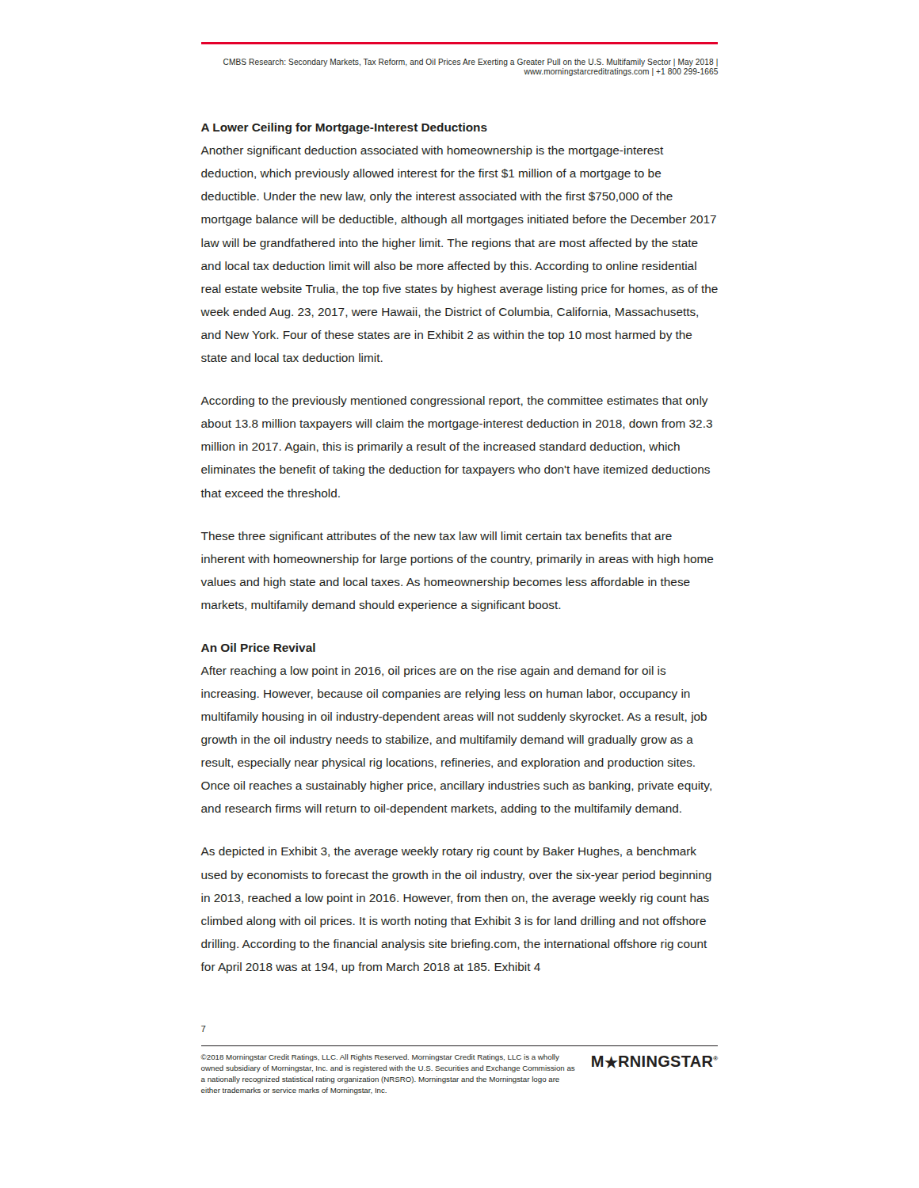CMBS Research: Secondary Markets, Tax Reform, and Oil Prices Are Exerting a Greater Pull on the U.S. Multifamily Sector | May 2018 | www.morningstarcreditratings.com | +1 800 299-1665
A Lower Ceiling for Mortgage-Interest Deductions
Another significant deduction associated with homeownership is the mortgage-interest deduction, which previously allowed interest for the first $1 million of a mortgage to be deductible. Under the new law, only the interest associated with the first $750,000 of the mortgage balance will be deductible, although all mortgages initiated before the December 2017 law will be grandfathered into the higher limit. The regions that are most affected by the state and local tax deduction limit will also be more affected by this. According to online residential real estate website Trulia, the top five states by highest average listing price for homes, as of the week ended Aug. 23, 2017, were Hawaii, the District of Columbia, California, Massachusetts, and New York. Four of these states are in Exhibit 2 as within the top 10 most harmed by the state and local tax deduction limit.
According to the previously mentioned congressional report, the committee estimates that only about 13.8 million taxpayers will claim the mortgage-interest deduction in 2018, down from 32.3 million in 2017. Again, this is primarily a result of the increased standard deduction, which eliminates the benefit of taking the deduction for taxpayers who don't have itemized deductions that exceed the threshold.
These three significant attributes of the new tax law will limit certain tax benefits that are inherent with homeownership for large portions of the country, primarily in areas with high home values and high state and local taxes. As homeownership becomes less affordable in these markets, multifamily demand should experience a significant boost.
An Oil Price Revival
After reaching a low point in 2016, oil prices are on the rise again and demand for oil is increasing. However, because oil companies are relying less on human labor, occupancy in multifamily housing in oil industry-dependent areas will not suddenly skyrocket. As a result, job growth in the oil industry needs to stabilize, and multifamily demand will gradually grow as a result, especially near physical rig locations, refineries, and exploration and production sites. Once oil reaches a sustainably higher price, ancillary industries such as banking, private equity, and research firms will return to oil-dependent markets, adding to the multifamily demand.
As depicted in Exhibit 3, the average weekly rotary rig count by Baker Hughes, a benchmark used by economists to forecast the growth in the oil industry, over the six-year period beginning in 2013, reached a low point in 2016. However, from then on, the average weekly rig count has climbed along with oil prices. It is worth noting that Exhibit 3 is for land drilling and not offshore drilling. According to the financial analysis site briefing.com, the international offshore rig count for April 2018 was at 194, up from March 2018 at 185. Exhibit 4
7
©2018 Morningstar Credit Ratings, LLC. All Rights Reserved. Morningstar Credit Ratings, LLC is a wholly owned subsidiary of Morningstar, Inc. and is registered with the U.S. Securities and Exchange Commission as a nationally recognized statistical rating organization (NRSRO). Morningstar and the Morningstar logo are either trademarks or service marks of Morningstar, Inc.
M★RNINGSTAR®